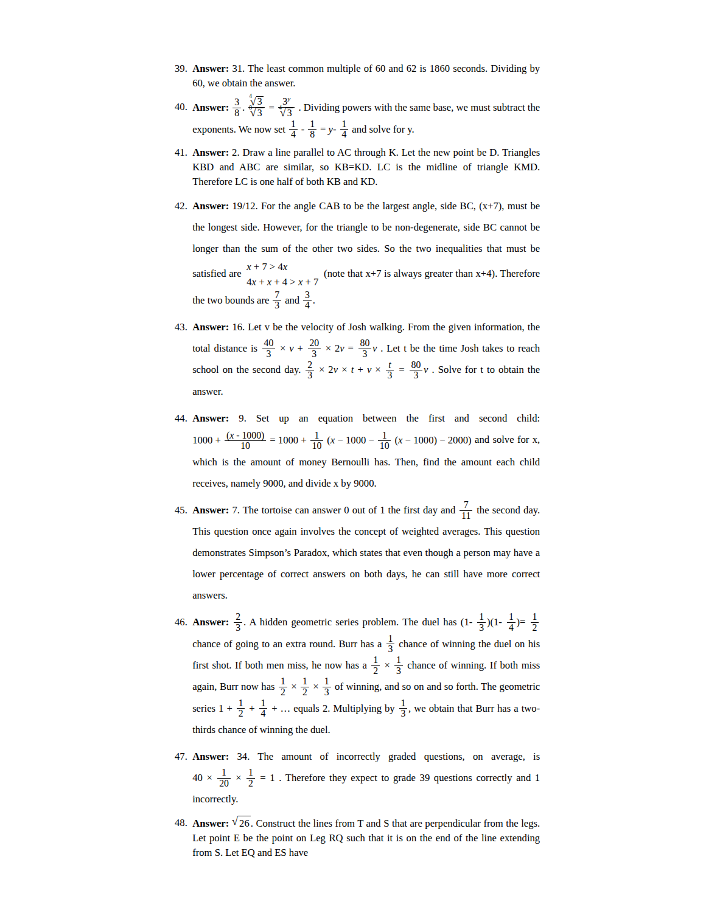39. Answer: 31. The least common multiple of 60 and 62 is 1860 seconds. Dividing by 60, we obtain the answer.
40. Answer: 38. 4√3 8√3 = 3y 4√3 . Dividing powers with the same base, we must subtract the exponents. We now set 14 - 18 = y- 14 and solve for y.
41. Answer: 2. Draw a line parallel to AC through K. Let the new point be D. Triangles KBD and ABC are similar, so KB=KD. LC is the midline of triangle KMD. Therefore LC is one half of both KB and KD.
42. Answer: 19/12. For the angle CAB to be the largest angle, side BC, (x+7), must be the longest side. However, for the triangle to be non-degenerate, side BC cannot be longer than the sum of the other two sides. So the two inequalities that must be satisfied are x + 7 > 4x 4x + x + 4 > x + 7 (note that x+7 is always greater than x+4). Therefore the two bounds are 73 and 34.
43. Answer: 16. Let v be the velocity of Josh walking. From the given information, the total distance is 403 × v + 203 × 2v = 803 v . Let t be the time Josh takes to reach school on the second day. 23 × 2v × t + v × t 3 = 803 v . Solve for t to obtain the answer.
44. Answer: 9. Set up an equation between the first and second child: 1000 + (x - 1000) 10 = 1000 + 110 (x − 1000 − 110 (x − 1000) − 2000) and solve for x, which is the amount of money Bernoulli has. Then, find the amount each child receives, namely 9000, and divide x by 9000.
45. Answer: 7. The tortoise can answer 0 out of 1 the first day and 711 the second day. This question once again involves the concept of weighted averages. This question demonstrates Simpson’s Paradox, which states that even though a person may have a lower percentage of correct answers on both days, he can still have more correct answers.
46. Answer: 23. A hidden geometric series problem. The duel has (1- 13)(1- 14)= 12 chance of going to an extra round. Burr has a 13 chance of winning the duel on his first shot. If both men miss, he now has a 12 × 13 chance of winning. If both miss again, Burr now has 12 × 12 × 13 of winning, and so on and so forth. The geometric series 1 + 12 + 14 + … equals 2. Multiplying by 13, we obtain that Burr has a two-thirds chance of winning the duel.
47. Answer: 34. The amount of incorrectly graded questions, on average, is 40 × 120 × 12 = 1 . Therefore they expect to grade 39 questions correctly and 1 incorrectly.
48. Answer: √26. Construct the lines from T and S that are perpendicular from the legs. Let point E be the point on Leg RQ such that it is on the end of the line extending from S. Let EQ and ES have